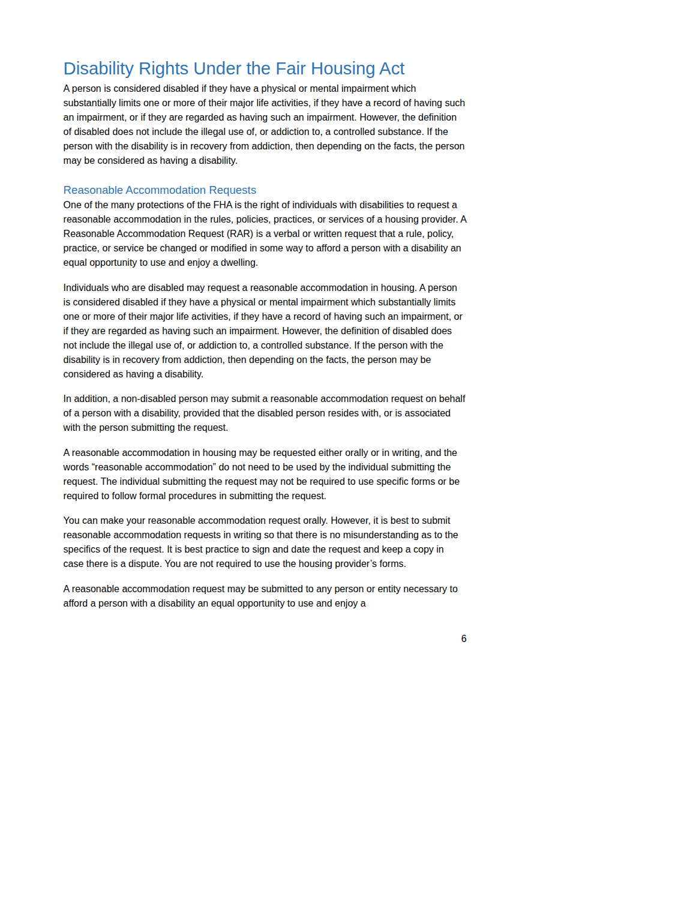Disability Rights Under the Fair Housing Act
A person is considered disabled if they have a physical or mental impairment which substantially limits one or more of their major life activities, if they have a record of having such an impairment, or if they are regarded as having such an impairment. However, the definition of disabled does not include the illegal use of, or addiction to, a controlled substance. If the person with the disability is in recovery from addiction, then depending on the facts, the person may be considered as having a disability.
Reasonable Accommodation Requests
One of the many protections of the FHA is the right of individuals with disabilities to request a reasonable accommodation in the rules, policies, practices, or services of a housing provider. A Reasonable Accommodation Request (RAR) is a verbal or written request that a rule, policy, practice, or service be changed or modified in some way to afford a person with a disability an equal opportunity to use and enjoy a dwelling.
Individuals who are disabled may request a reasonable accommodation in housing. A person is considered disabled if they have a physical or mental impairment which substantially limits one or more of their major life activities, if they have a record of having such an impairment, or if they are regarded as having such an impairment. However, the definition of disabled does not include the illegal use of, or addiction to, a controlled substance. If the person with the disability is in recovery from addiction, then depending on the facts, the person may be considered as having a disability.
In addition, a non-disabled person may submit a reasonable accommodation request on behalf of a person with a disability, provided that the disabled person resides with, or is associated with the person submitting the request.
A reasonable accommodation in housing may be requested either orally or in writing, and the words “reasonable accommodation” do not need to be used by the individual submitting the request. The individual submitting the request may not be required to use specific forms or be required to follow formal procedures in submitting the request.
You can make your reasonable accommodation request orally. However, it is best to submit reasonable accommodation requests in writing so that there is no misunderstanding as to the specifics of the request. It is best practice to sign and date the request and keep a copy in case there is a dispute. You are not required to use the housing provider’s forms.
A reasonable accommodation request may be submitted to any person or entity necessary to afford a person with a disability an equal opportunity to use and enjoy a
6